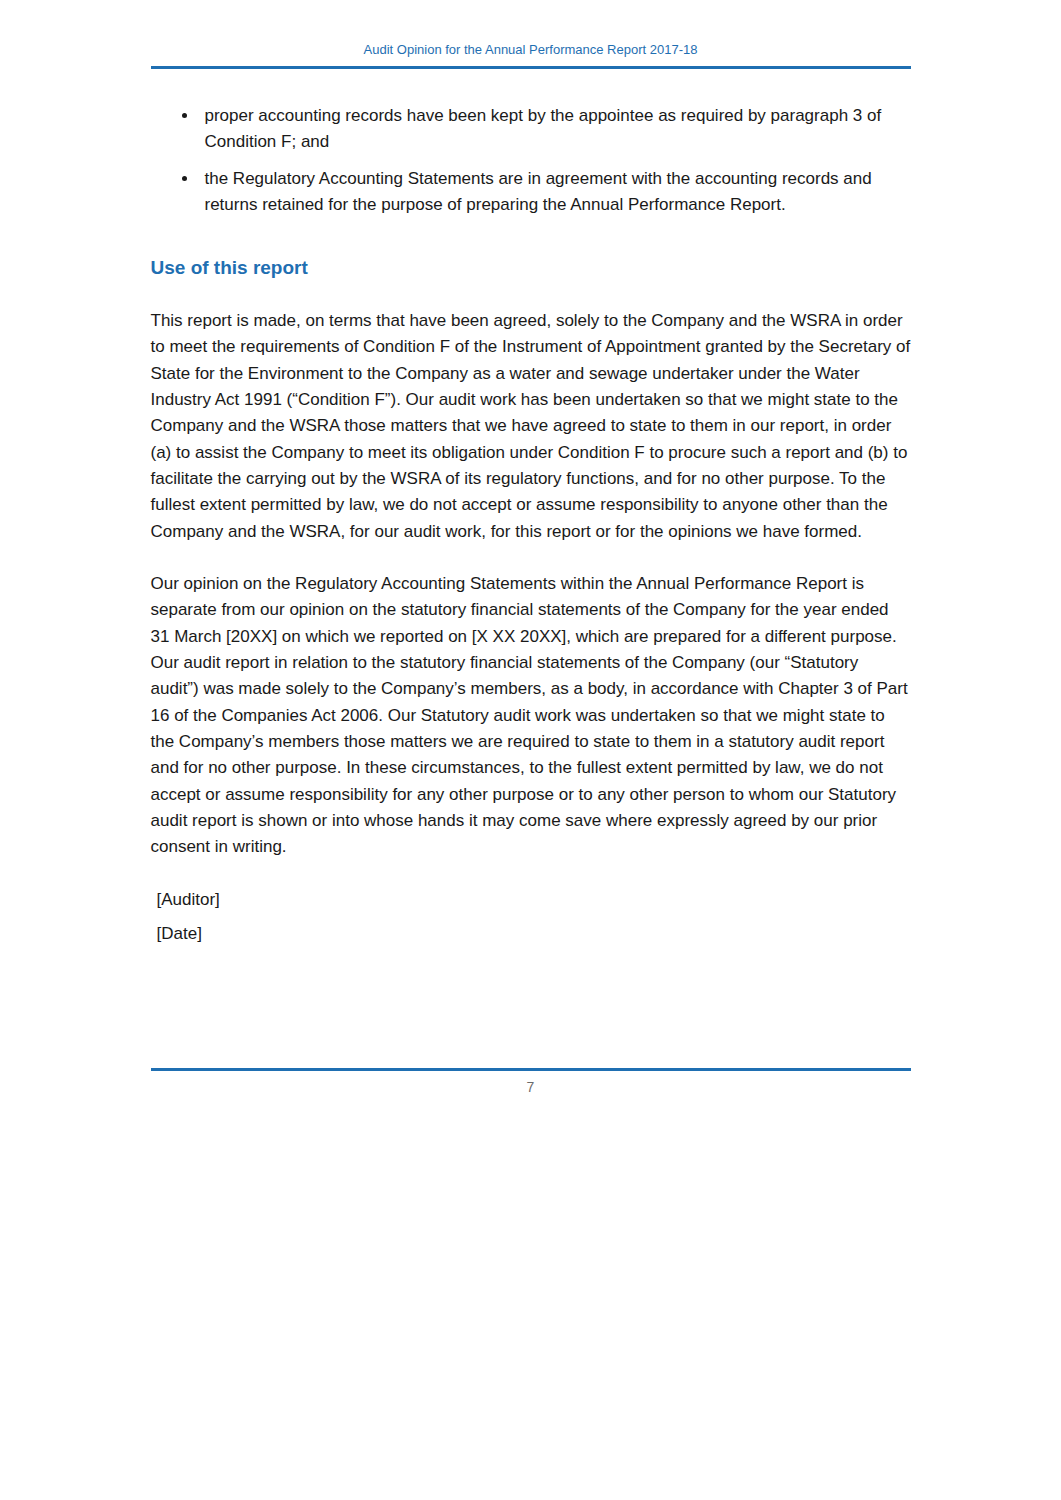Audit Opinion for the Annual Performance Report 2017-18
proper accounting records have been kept by the appointee as required by paragraph 3 of Condition F; and
the Regulatory Accounting Statements are in agreement with the accounting records and returns retained for the purpose of preparing the Annual Performance Report.
Use of this report
This report is made, on terms that have been agreed, solely to the Company and the WSRA in order to meet the requirements of Condition F of the Instrument of Appointment granted by the Secretary of State for the Environment to the Company as a water and sewage undertaker under the Water Industry Act 1991 (“Condition F”). Our audit work has been undertaken so that we might state to the Company and the WSRA those matters that we have agreed to state to them in our report, in order (a) to assist the Company to meet its obligation under Condition F to procure such a report and (b) to facilitate the carrying out by the WSRA of its regulatory functions, and for no other purpose. To the fullest extent permitted by law, we do not accept or assume responsibility to anyone other than the Company and the WSRA, for our audit work, for this report or for the opinions we have formed.
Our opinion on the Regulatory Accounting Statements within the Annual Performance Report is separate from our opinion on the statutory financial statements of the Company for the year ended 31 March [20XX] on which we reported on [X XX 20XX], which are prepared for a different purpose. Our audit report in relation to the statutory financial statements of the Company (our “Statutory audit”) was made solely to the Company’s members, as a body, in accordance with Chapter 3 of Part 16 of the Companies Act 2006. Our Statutory audit work was undertaken so that we might state to the Company’s members those matters we are required to state to them in a statutory audit report and for no other purpose. In these circumstances, to the fullest extent permitted by law, we do not accept or assume responsibility for any other purpose or to any other person to whom our Statutory audit report is shown or into whose hands it may come save where expressly agreed by our prior consent in writing.
[Auditor]
[Date]
7